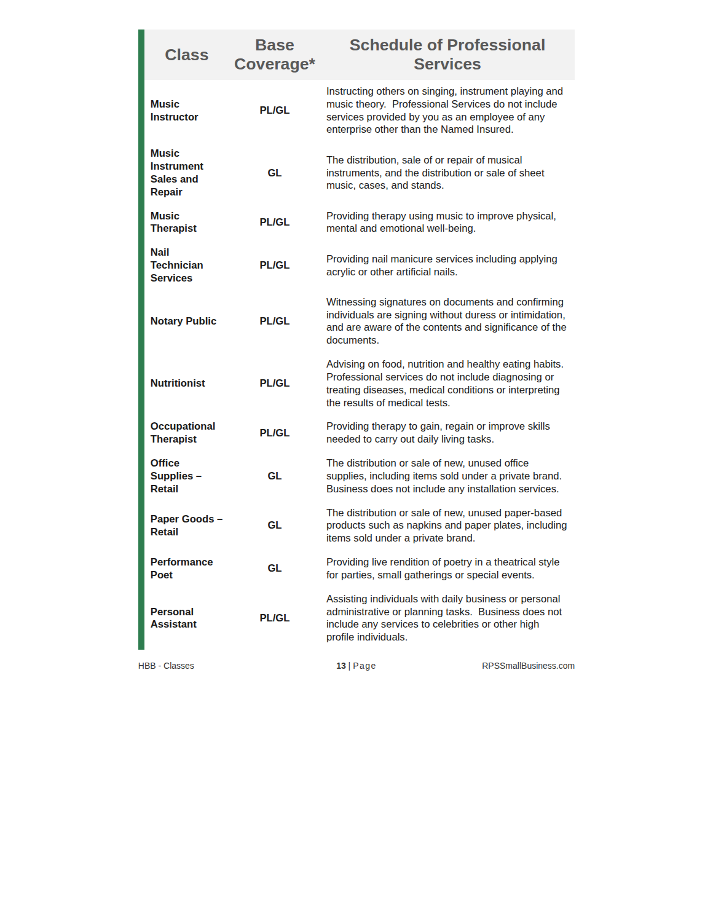| Class | Base Coverage* | Schedule of Professional Services |
| --- | --- | --- |
| Music Instructor | PL/GL | Instructing others on singing, instrument playing and music theory. Professional Services do not include services provided by you as an employee of any enterprise other than the Named Insured. |
| Music Instrument Sales and Repair | GL | The distribution, sale of or repair of musical instruments, and the distribution or sale of sheet music, cases, and stands. |
| Music Therapist | PL/GL | Providing therapy using music to improve physical, mental and emotional well-being. |
| Nail Technician Services | PL/GL | Providing nail manicure services including applying acrylic or other artificial nails. |
| Notary Public | PL/GL | Witnessing signatures on documents and confirming individuals are signing without duress or intimidation, and are aware of the contents and significance of the documents. |
| Nutritionist | PL/GL | Advising on food, nutrition and healthy eating habits. Professional services do not include diagnosing or treating diseases, medical conditions or interpreting the results of medical tests. |
| Occupational Therapist | PL/GL | Providing therapy to gain, regain or improve skills needed to carry out daily living tasks. |
| Office Supplies – Retail | GL | The distribution or sale of new, unused office supplies, including items sold under a private brand. Business does not include any installation services. |
| Paper Goods – Retail | GL | The distribution or sale of new, unused paper-based products such as napkins and paper plates, including items sold under a private brand. |
| Performance Poet | GL | Providing live rendition of poetry in a theatrical style for parties, small gatherings or special events. |
| Personal Assistant | PL/GL | Assisting individuals with daily business or personal administrative or planning tasks. Business does not include any services to celebrities or other high profile individuals. |
HBB - Classes
13 | Page
RPSSmallBusiness.com